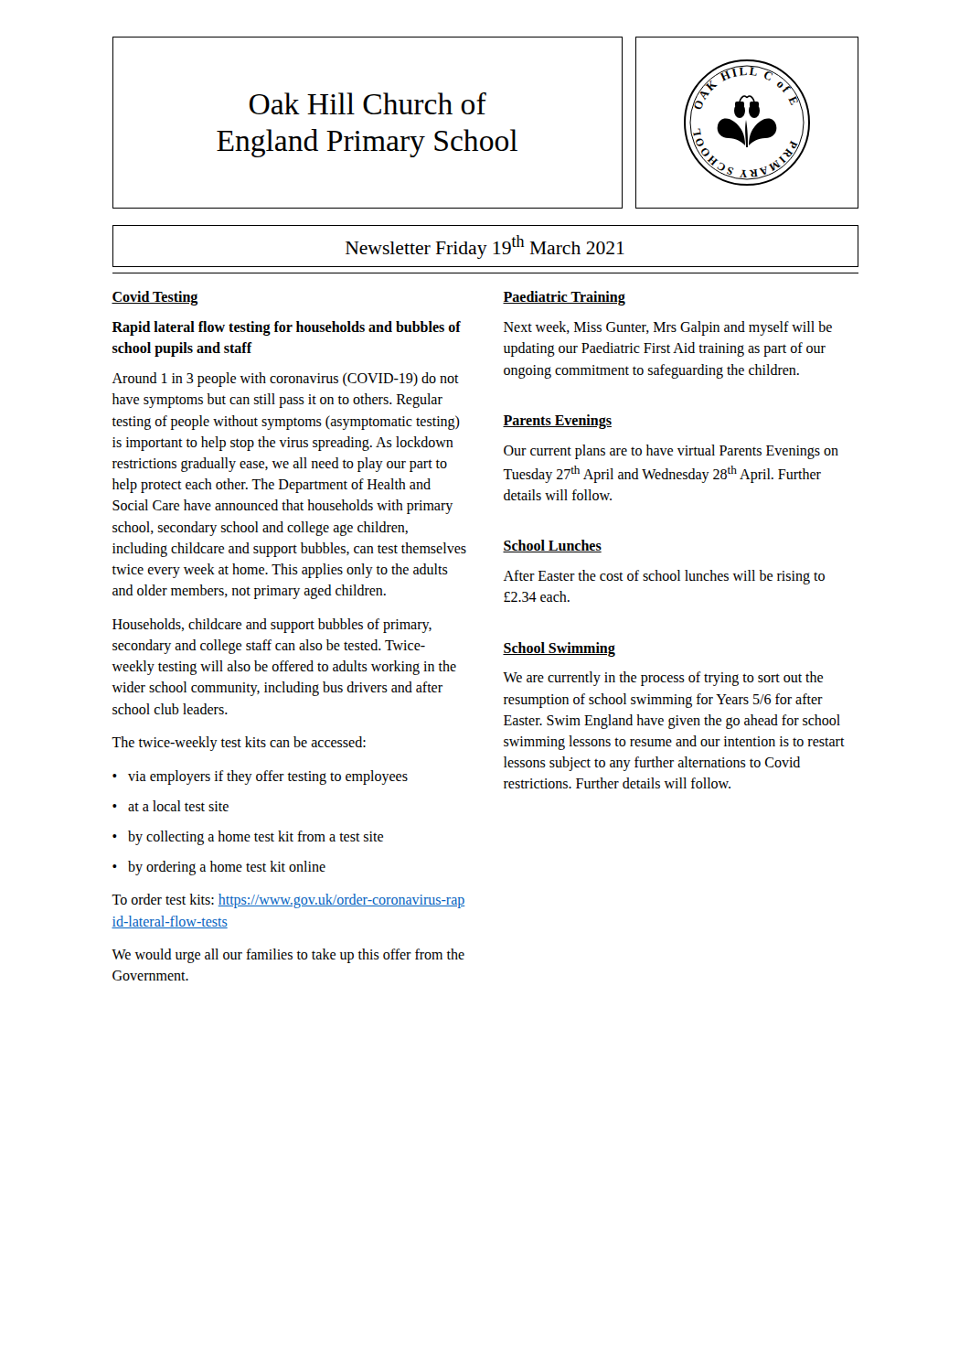Oak Hill Church of
England Primary School
OAK HILL C of E PRIMARY SCHOOL
Newsletter Friday 19th March 2021
Covid Testing
Rapid lateral flow testing for households and bubbles of school pupils and staff
Around 1 in 3 people with coronavirus (COVID-19) do not have symptoms but can still pass it on to others. Regular testing of people without symptoms (asymptomatic testing) is important to help stop the virus spreading. As lockdown restrictions gradually ease, we all need to play our part to help protect each other. The Department of Health and Social Care have announced that households with primary school, secondary school and college age children, including childcare and support bubbles, can test themselves twice every week at home. This applies only to the adults and older members, not primary aged children.
Households, childcare and support bubbles of primary, secondary and college staff can also be tested. Twice-weekly testing will also be offered to adults working in the wider school community, including bus drivers and after school club leaders.
The twice-weekly test kits can be accessed:
via employers if they offer testing to employees
at a local test site
by collecting a home test kit from a test site
by ordering a home test kit online
To order test kits: https://www.gov.uk/order-coronavirus-rapid-lateral-flow-tests
We would urge all our families to take up this offer from the Government.
Paediatric Training
Next week, Miss Gunter, Mrs Galpin and myself will be updating our Paediatric First Aid training as part of our ongoing commitment to safeguarding the children.
Parents Evenings
Our current plans are to have virtual Parents Evenings on Tuesday 27th April and Wednesday 28th April. Further details will follow.
School Lunches
After Easter the cost of school lunches will be rising to £2.34 each.
School Swimming
We are currently in the process of trying to sort out the resumption of school swimming for Years 5/6 for after Easter. Swim England have given the go ahead for school swimming lessons to resume and our intention is to restart lessons subject to any further alternations to Covid restrictions. Further details will follow.